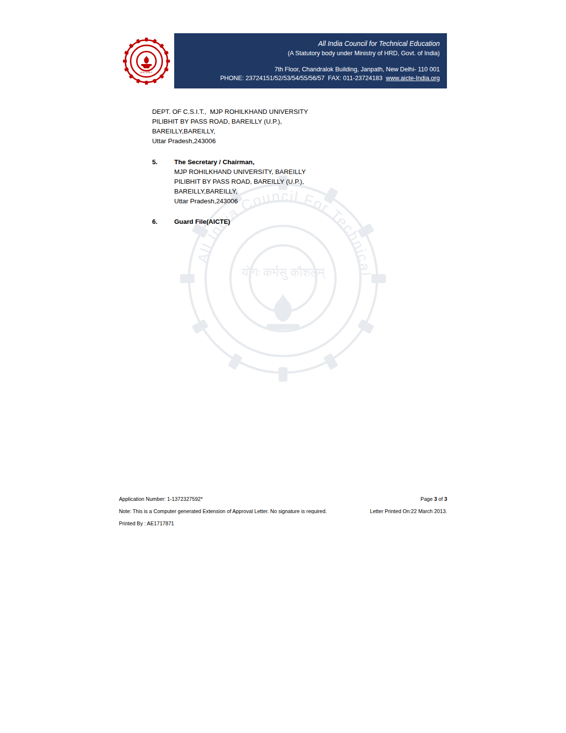अ.भा.तां.शि.प.
All India Council for Technical Education
(A Statutory body under Ministry of HRD, Govt. of India)
7th Floor, Chandralok Building, Janpath, New Delhi- 110 001
PHONE: 23724151/52/53/54/55/56/57 FAX: 011-23724183 www.aicte-India.org
All India Council For Technical Education योगः कर्मसु कौशलम्
DEPT. OF C.S.I.T., MJP ROHILKHAND UNIVERSITY
PILIBHIT BY PASS ROAD, BAREILLY (U.P.),
BAREILLY,BAREILLY,
Uttar Pradesh,243006
5.
The Secretary / Chairman,
MJP ROHILKHAND UNIVERSITY, BAREILLY
PILIBHIT BY PASS ROAD, BAREILLY (U.P.),
BAREILLY,BAREILLY,
Uttar Pradesh,243006
6.
Guard File(AICTE)
Application Number: 1-1372327592*
Page 3 of 3
Note: This is a Computer generated Extension of Approval Letter. No signature is required.
Letter Printed On:22 March 2013.
Printed By : AE1717871